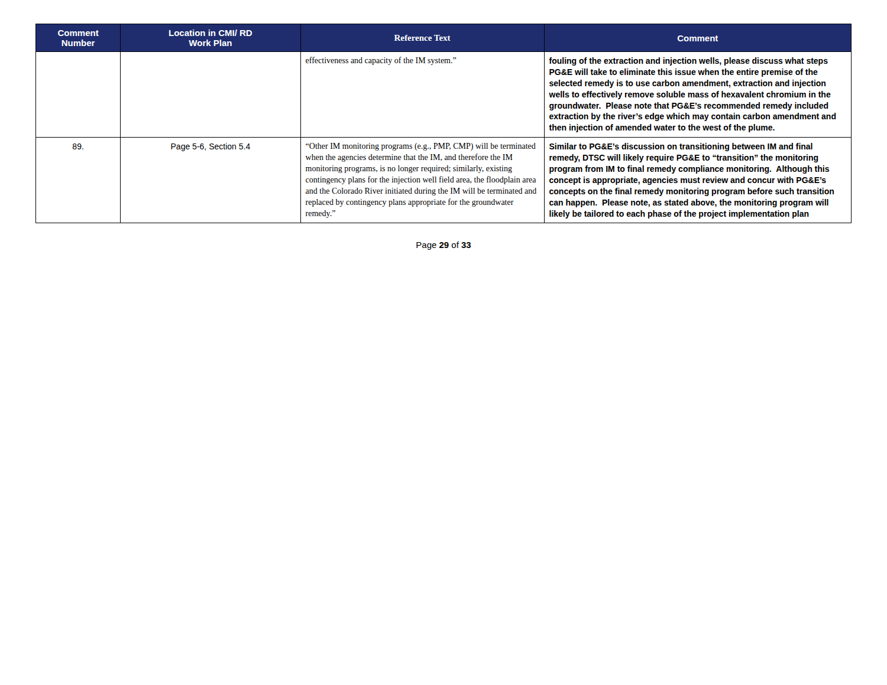| Comment Number | Location in CMI/ RD Work Plan | Reference Text | Comment |
| --- | --- | --- | --- |
| | | effectiveness and capacity of the IM system.” | fouling of the extraction and injection wells, please discuss what steps PG&E will take to eliminate this issue when the entire premise of the selected remedy is to use carbon amendment, extraction and injection wells to effectively remove soluble mass of hexavalent chromium in the groundwater. Please note that PG&E’s recommended remedy included extraction by the river’s edge which may contain carbon amendment and then injection of amended water to the west of the plume. |
| 89. | Page 5-6, Section 5.4 | “Other IM monitoring programs (e.g., PMP, CMP) will be terminated when the agencies determine that the IM, and therefore the IM monitoring programs, is no longer required; similarly, existing contingency plans for the injection well field area, the floodplain area and the Colorado River initiated during the IM will be terminated and replaced by contingency plans appropriate for the groundwater remedy.” | Similar to PG&E’s discussion on transitioning between IM and final remedy, DTSC will likely require PG&E to “transition” the monitoring program from IM to final remedy compliance monitoring. Although this concept is appropriate, agencies must review and concur with PG&E’s concepts on the final remedy monitoring program before such transition can happen. Please note, as stated above, the monitoring program will likely be tailored to each phase of the project implementation plan |
Page 29 of 33